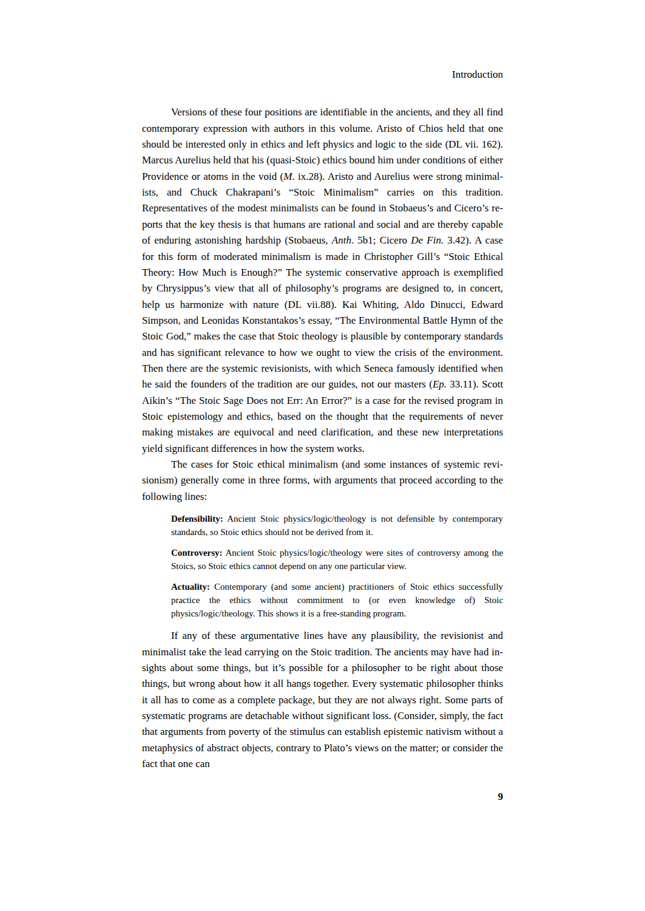Introduction
Versions of these four positions are identifiable in the ancients, and they all find contemporary expression with authors in this volume. Aristo of Chios held that one should be interested only in ethics and left physics and logic to the side (DL vii. 162). Marcus Aurelius held that his (quasi-Stoic) ethics bound him under conditions of either Providence or atoms in the void (M. ix.28). Aristo and Aurelius were strong minimalists, and Chuck Chakrapani’s “Stoic Minimalism” carries on this tradition. Representatives of the modest minimalists can be found in Stobaeus’s and Cicero’s reports that the key thesis is that humans are rational and social and are thereby capable of enduring astonishing hardship (Stobaeus, Anth. 5b1; Cicero De Fin. 3.42). A case for this form of moderated minimalism is made in Christopher Gill’s “Stoic Ethical Theory: How Much is Enough?” The systemic conservative approach is exemplified by Chrysippus’s view that all of philosophy’s programs are designed to, in concert, help us harmonize with nature (DL vii.88). Kai Whiting, Aldo Dinucci, Edward Simpson, and Leonidas Konstantakos’s essay, “The Environmental Battle Hymn of the Stoic God,” makes the case that Stoic theology is plausible by contemporary standards and has significant relevance to how we ought to view the crisis of the environment. Then there are the systemic revisionists, with which Seneca famously identified when he said the founders of the tradition are our guides, not our masters (Ep. 33.11). Scott Aikin’s “The Stoic Sage Does not Err: An Error?” is a case for the revised program in Stoic epistemology and ethics, based on the thought that the requirements of never making mistakes are equivocal and need clarification, and these new interpretations yield significant differences in how the system works.
The cases for Stoic ethical minimalism (and some instances of systemic revisionism) generally come in three forms, with arguments that proceed according to the following lines:
Defensibility: Ancient Stoic physics/logic/theology is not defensible by contemporary standards, so Stoic ethics should not be derived from it.
Controversy: Ancient Stoic physics/logic/theology were sites of controversy among the Stoics, so Stoic ethics cannot depend on any one particular view.
Actuality: Contemporary (and some ancient) practitioners of Stoic ethics successfully practice the ethics without commitment to (or even knowledge of) Stoic physics/logic/theology. This shows it is a free-standing program.
If any of these argumentative lines have any plausibility, the revisionist and minimalist take the lead carrying on the Stoic tradition. The ancients may have had insights about some things, but it’s possible for a philosopher to be right about those things, but wrong about how it all hangs together. Every systematic philosopher thinks it all has to come as a complete package, but they are not always right. Some parts of systematic programs are detachable without significant loss. (Consider, simply, the fact that arguments from poverty of the stimulus can establish epistemic nativism without a metaphysics of abstract objects, contrary to Plato’s views on the matter; or consider the fact that one can
9